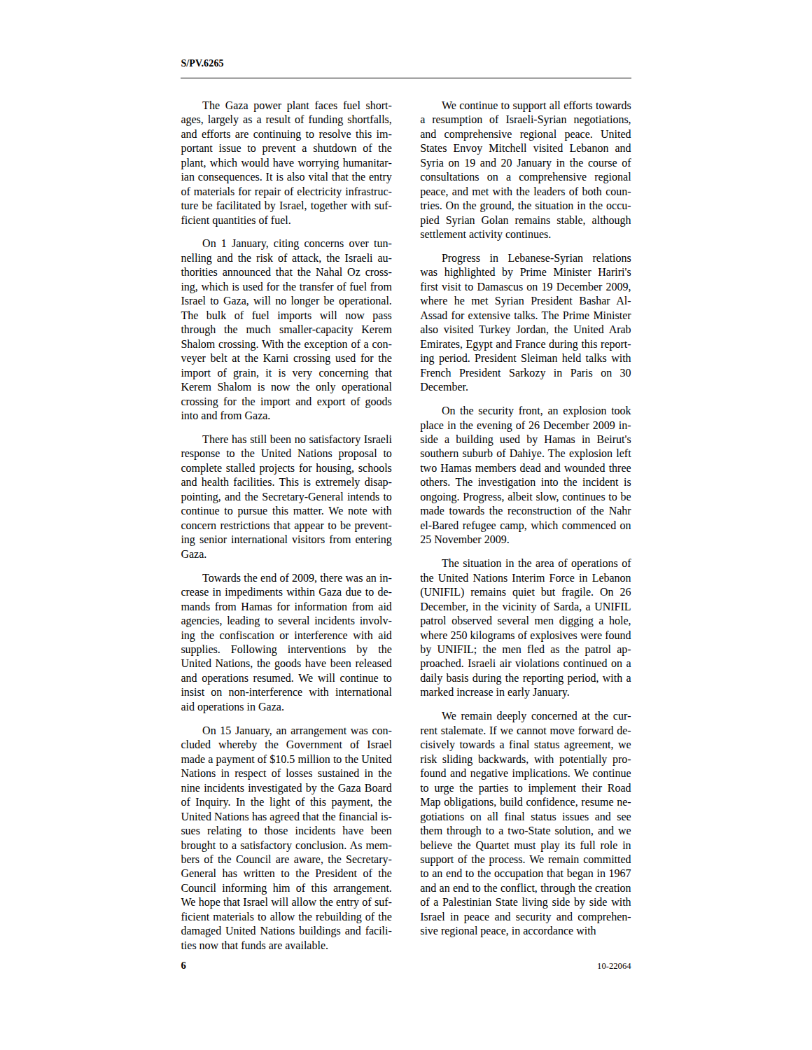S/PV.6265
The Gaza power plant faces fuel shortages, largely as a result of funding shortfalls, and efforts are continuing to resolve this important issue to prevent a shutdown of the plant, which would have worrying humanitarian consequences. It is also vital that the entry of materials for repair of electricity infrastructure be facilitated by Israel, together with sufficient quantities of fuel.
On 1 January, citing concerns over tunnelling and the risk of attack, the Israeli authorities announced that the Nahal Oz crossing, which is used for the transfer of fuel from Israel to Gaza, will no longer be operational. The bulk of fuel imports will now pass through the much smaller-capacity Kerem Shalom crossing. With the exception of a conveyer belt at the Karni crossing used for the import of grain, it is very concerning that Kerem Shalom is now the only operational crossing for the import and export of goods into and from Gaza.
There has still been no satisfactory Israeli response to the United Nations proposal to complete stalled projects for housing, schools and health facilities. This is extremely disappointing, and the Secretary-General intends to continue to pursue this matter. We note with concern restrictions that appear to be preventing senior international visitors from entering Gaza.
Towards the end of 2009, there was an increase in impediments within Gaza due to demands from Hamas for information from aid agencies, leading to several incidents involving the confiscation or interference with aid supplies. Following interventions by the United Nations, the goods have been released and operations resumed. We will continue to insist on non-interference with international aid operations in Gaza.
On 15 January, an arrangement was concluded whereby the Government of Israel made a payment of $10.5 million to the United Nations in respect of losses sustained in the nine incidents investigated by the Gaza Board of Inquiry. In the light of this payment, the United Nations has agreed that the financial issues relating to those incidents have been brought to a satisfactory conclusion. As members of the Council are aware, the Secretary-General has written to the President of the Council informing him of this arrangement. We hope that Israel will allow the entry of sufficient materials to allow the rebuilding of the damaged United Nations buildings and facilities now that funds are available.
We continue to support all efforts towards a resumption of Israeli-Syrian negotiations, and comprehensive regional peace. United States Envoy Mitchell visited Lebanon and Syria on 19 and 20 January in the course of consultations on a comprehensive regional peace, and met with the leaders of both countries. On the ground, the situation in the occupied Syrian Golan remains stable, although settlement activity continues.
Progress in Lebanese-Syrian relations was highlighted by Prime Minister Hariri's first visit to Damascus on 19 December 2009, where he met Syrian President Bashar Al-Assad for extensive talks. The Prime Minister also visited Turkey Jordan, the United Arab Emirates, Egypt and France during this reporting period. President Sleiman held talks with French President Sarkozy in Paris on 30 December.
On the security front, an explosion took place in the evening of 26 December 2009 inside a building used by Hamas in Beirut's southern suburb of Dahiye. The explosion left two Hamas members dead and wounded three others. The investigation into the incident is ongoing. Progress, albeit slow, continues to be made towards the reconstruction of the Nahr el-Bared refugee camp, which commenced on 25 November 2009.
The situation in the area of operations of the United Nations Interim Force in Lebanon (UNIFIL) remains quiet but fragile. On 26 December, in the vicinity of Sarda, a UNIFIL patrol observed several men digging a hole, where 250 kilograms of explosives were found by UNIFIL; the men fled as the patrol approached. Israeli air violations continued on a daily basis during the reporting period, with a marked increase in early January.
We remain deeply concerned at the current stalemate. If we cannot move forward decisively towards a final status agreement, we risk sliding backwards, with potentially profound and negative implications. We continue to urge the parties to implement their Road Map obligations, build confidence, resume negotiations on all final status issues and see them through to a two-State solution, and we believe the Quartet must play its full role in support of the process. We remain committed to an end to the occupation that began in 1967 and an end to the conflict, through the creation of a Palestinian State living side by side with Israel in peace and security and comprehensive regional peace, in accordance with
6 10-22064